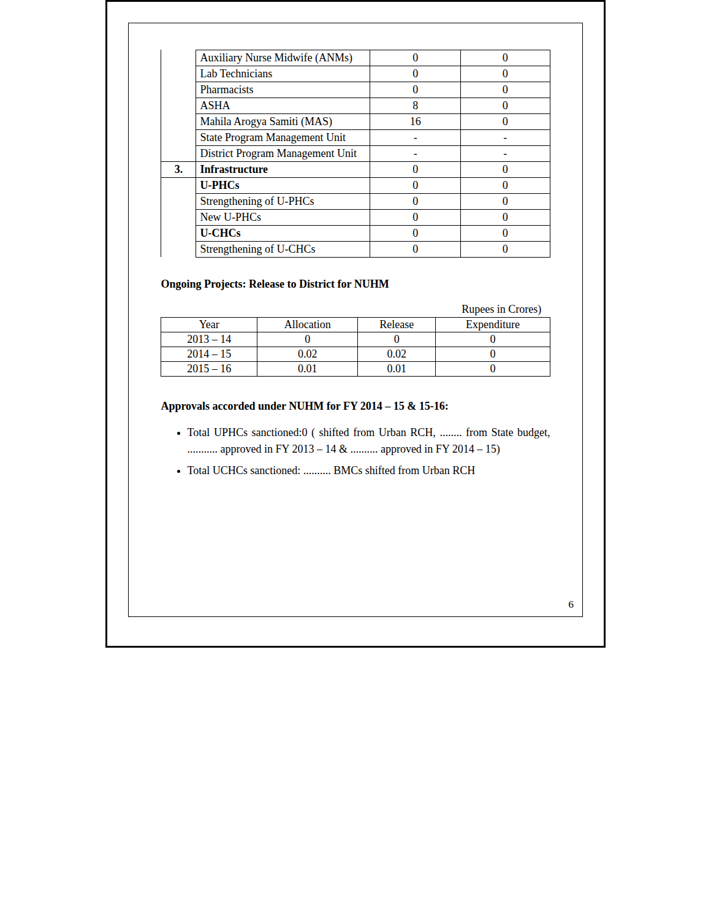| | Auxiliary Nurse Midwife (ANMs) | 0 | 0 |
| | Lab Technicians | 0 | 0 |
| | Pharmacists | 0 | 0 |
| | ASHA | 8 | 0 |
| | Mahila Arogya Samiti (MAS) | 16 | 0 |
| | State Program Management Unit | - | - |
| | District Program Management Unit | - | - |
| 3. | Infrastructure | 0 | 0 |
| | U-PHCs | 0 | 0 |
| | Strengthening of U-PHCs | 0 | 0 |
| | New U-PHCs | 0 | 0 |
| | U-CHCs | 0 | 0 |
| | Strengthening of U-CHCs | 0 | 0 |
Ongoing Projects: Release to District for NUHM
Rupees in Crores)
| Year | Allocation | Release | Expenditure |
| 2013 – 14 | 0 | 0 | 0 |
| 2014 – 15 | 0.02 | 0.02 | 0 |
| 2015 – 16 | 0.01 | 0.01 | 0 |
Approvals accorded under NUHM for FY 2014 – 15 & 15-16:
Total UPHCs sanctioned:0 ( shifted from Urban RCH, ........ from State budget, ........... approved in FY 2013 – 14 & .......... approved in FY 2014 – 15)
Total UCHCs sanctioned: .......... BMCs shifted from Urban RCH
6